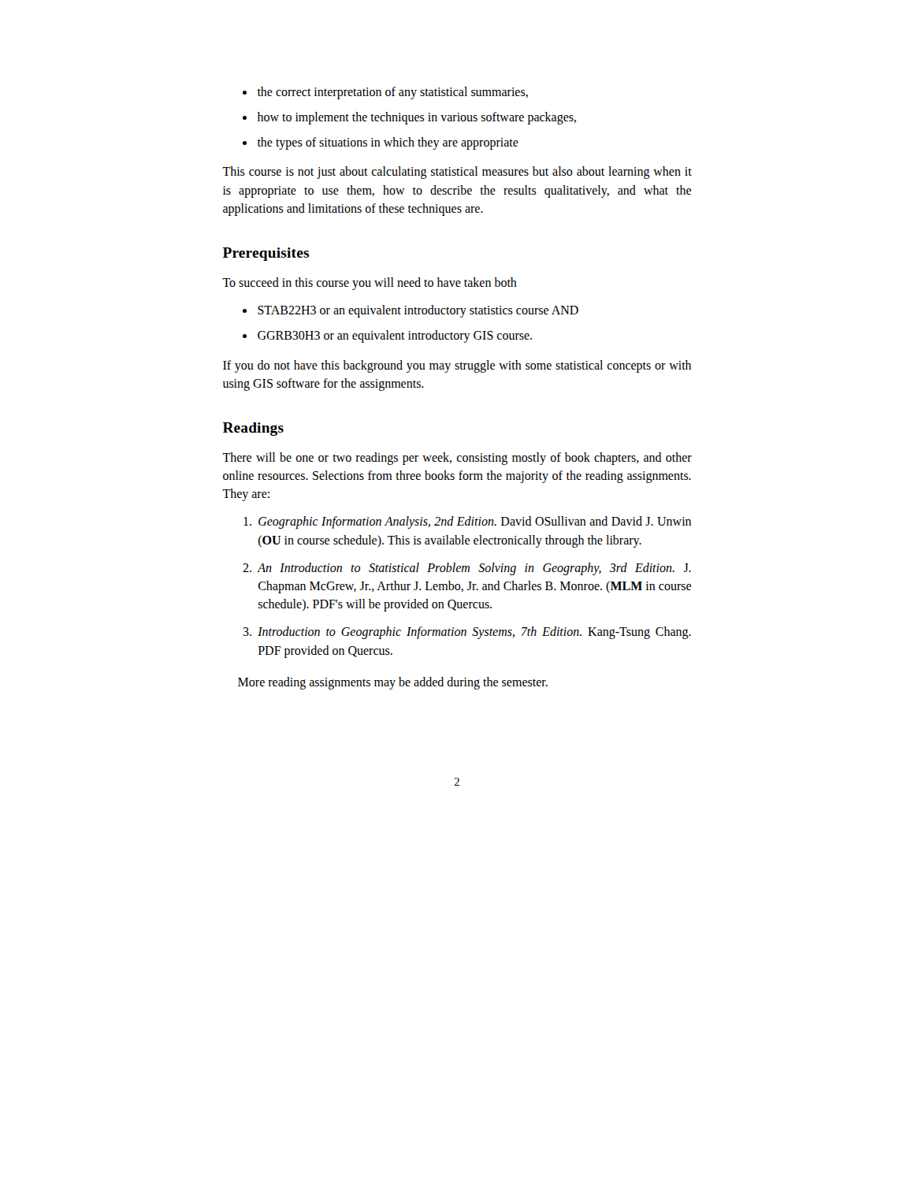the correct interpretation of any statistical summaries,
how to implement the techniques in various software packages,
the types of situations in which they are appropriate
This course is not just about calculating statistical measures but also about learning when it is appropriate to use them, how to describe the results qualitatively, and what the applications and limitations of these techniques are.
Prerequisites
To succeed in this course you will need to have taken both
STAB22H3 or an equivalent introductory statistics course AND
GGRB30H3 or an equivalent introductory GIS course.
If you do not have this background you may struggle with some statistical concepts or with using GIS software for the assignments.
Readings
There will be one or two readings per week, consisting mostly of book chapters, and other online resources. Selections from three books form the majority of the reading assignments. They are:
Geographic Information Analysis, 2nd Edition. David OSullivan and David J. Unwin (OU in course schedule). This is available electronically through the library.
An Introduction to Statistical Problem Solving in Geography, 3rd Edition. J. Chapman McGrew, Jr., Arthur J. Lembo, Jr. and Charles B. Monroe. (MLM in course schedule). PDF's will be provided on Quercus.
Introduction to Geographic Information Systems, 7th Edition. Kang-Tsung Chang. PDF provided on Quercus.
More reading assignments may be added during the semester.
2